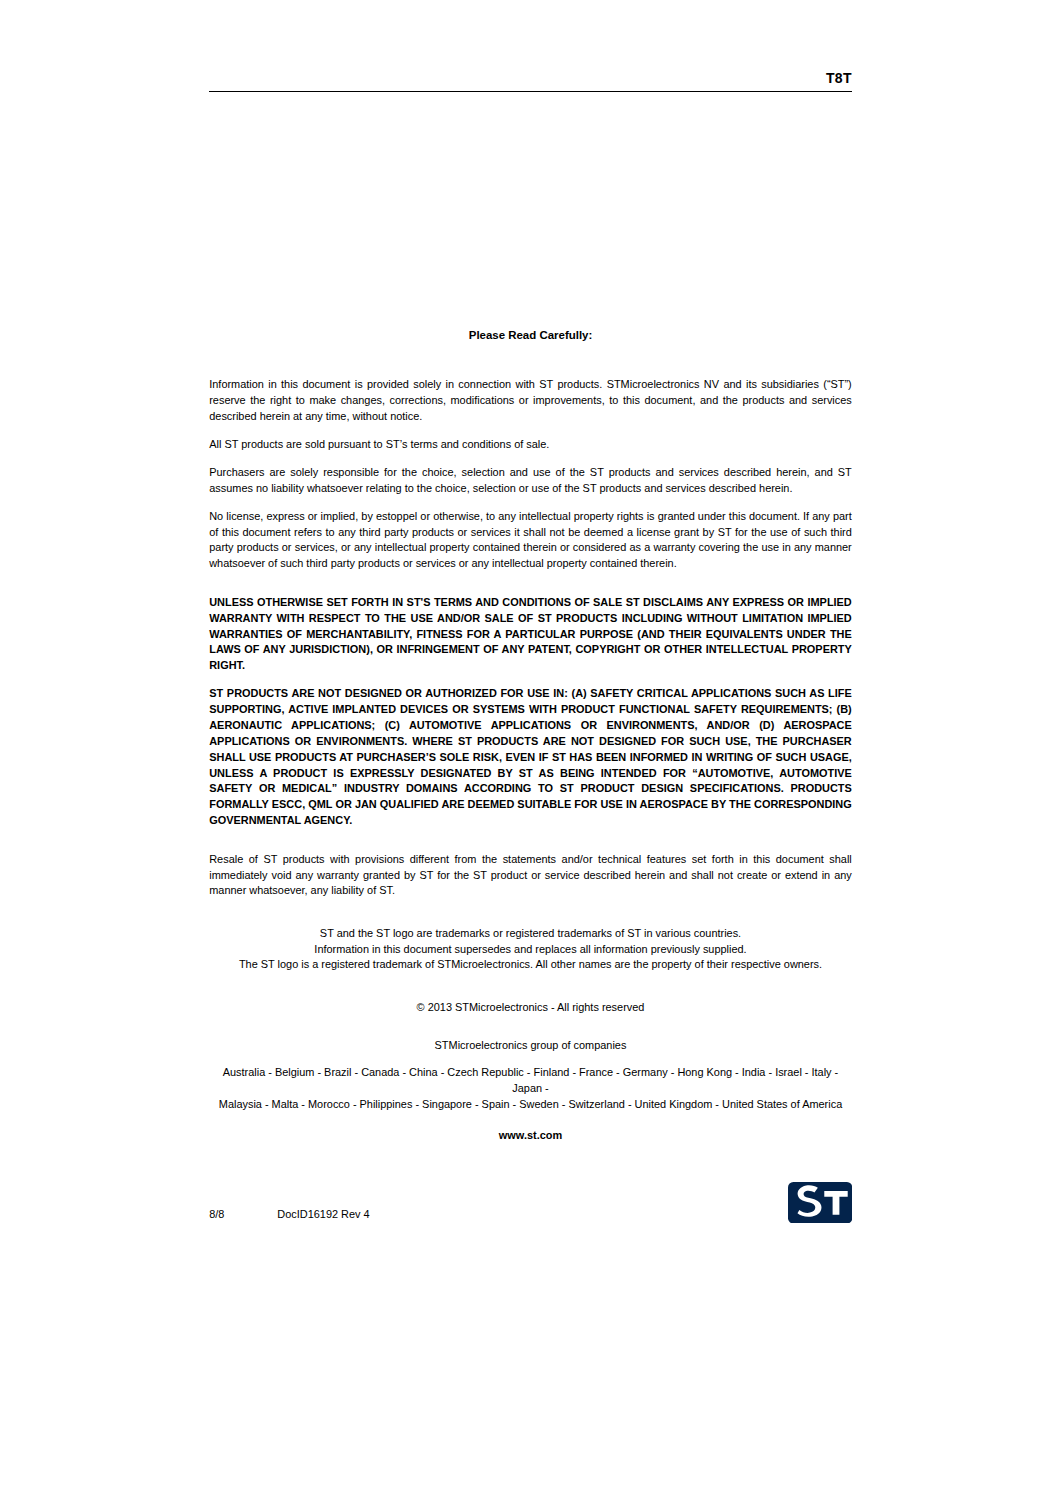T8T
Please Read Carefully:
Information in this document is provided solely in connection with ST products. STMicroelectronics NV and its subsidiaries (“ST”) reserve the right to make changes, corrections, modifications or improvements, to this document, and the products and services described herein at any time, without notice.
All ST products are sold pursuant to ST’s terms and conditions of sale.
Purchasers are solely responsible for the choice, selection and use of the ST products and services described herein, and ST assumes no liability whatsoever relating to the choice, selection or use of the ST products and services described herein.
No license, express or implied, by estoppel or otherwise, to any intellectual property rights is granted under this document. If any part of this document refers to any third party products or services it shall not be deemed a license grant by ST for the use of such third party products or services, or any intellectual property contained therein or considered as a warranty covering the use in any manner whatsoever of such third party products or services or any intellectual property contained therein.
UNLESS OTHERWISE SET FORTH IN ST'S TERMS AND CONDITIONS OF SALE ST DISCLAIMS ANY EXPRESS OR IMPLIED WARRANTY WITH RESPECT TO THE USE AND/OR SALE OF ST PRODUCTS INCLUDING WITHOUT LIMITATION IMPLIED WARRANTIES OF MERCHANTABILITY, FITNESS FOR A PARTICULAR PURPOSE (AND THEIR EQUIVALENTS UNDER THE LAWS OF ANY JURISDICTION), OR INFRINGEMENT OF ANY PATENT, COPYRIGHT OR OTHER INTELLECTUAL PROPERTY RIGHT.
ST PRODUCTS ARE NOT DESIGNED OR AUTHORIZED FOR USE IN: (A) SAFETY CRITICAL APPLICATIONS SUCH AS LIFE SUPPORTING, ACTIVE IMPLANTED DEVICES OR SYSTEMS WITH PRODUCT FUNCTIONAL SAFETY REQUIREMENTS; (B) AERONAUTIC APPLICATIONS; (C) AUTOMOTIVE APPLICATIONS OR ENVIRONMENTS, AND/OR (D) AEROSPACE APPLICATIONS OR ENVIRONMENTS. WHERE ST PRODUCTS ARE NOT DESIGNED FOR SUCH USE, THE PURCHASER SHALL USE PRODUCTS AT PURCHASER’S SOLE RISK, EVEN IF ST HAS BEEN INFORMED IN WRITING OF SUCH USAGE, UNLESS A PRODUCT IS EXPRESSLY DESIGNATED BY ST AS BEING INTENDED FOR “AUTOMOTIVE, AUTOMOTIVE SAFETY OR MEDICAL” INDUSTRY DOMAINS ACCORDING TO ST PRODUCT DESIGN SPECIFICATIONS. PRODUCTS FORMALLY ESCC, QML OR JAN QUALIFIED ARE DEEMED SUITABLE FOR USE IN AEROSPACE BY THE CORRESPONDING GOVERNMENTAL AGENCY.
Resale of ST products with provisions different from the statements and/or technical features set forth in this document shall immediately void any warranty granted by ST for the ST product or service described herein and shall not create or extend in any manner whatsoever, any liability of ST.
ST and the ST logo are trademarks or registered trademarks of ST in various countries.
Information in this document supersedes and replaces all information previously supplied.
The ST logo is a registered trademark of STMicroelectronics. All other names are the property of their respective owners.
© 2013 STMicroelectronics - All rights reserved
STMicroelectronics group of companies
Australia - Belgium - Brazil - Canada - China - Czech Republic - Finland - France - Germany - Hong Kong - India - Israel - Italy - Japan -
Malaysia - Malta - Morocco - Philippines - Singapore - Spain - Sweden - Switzerland - United Kingdom - United States of America
www.st.com
8/8 DocID16192 Rev 4